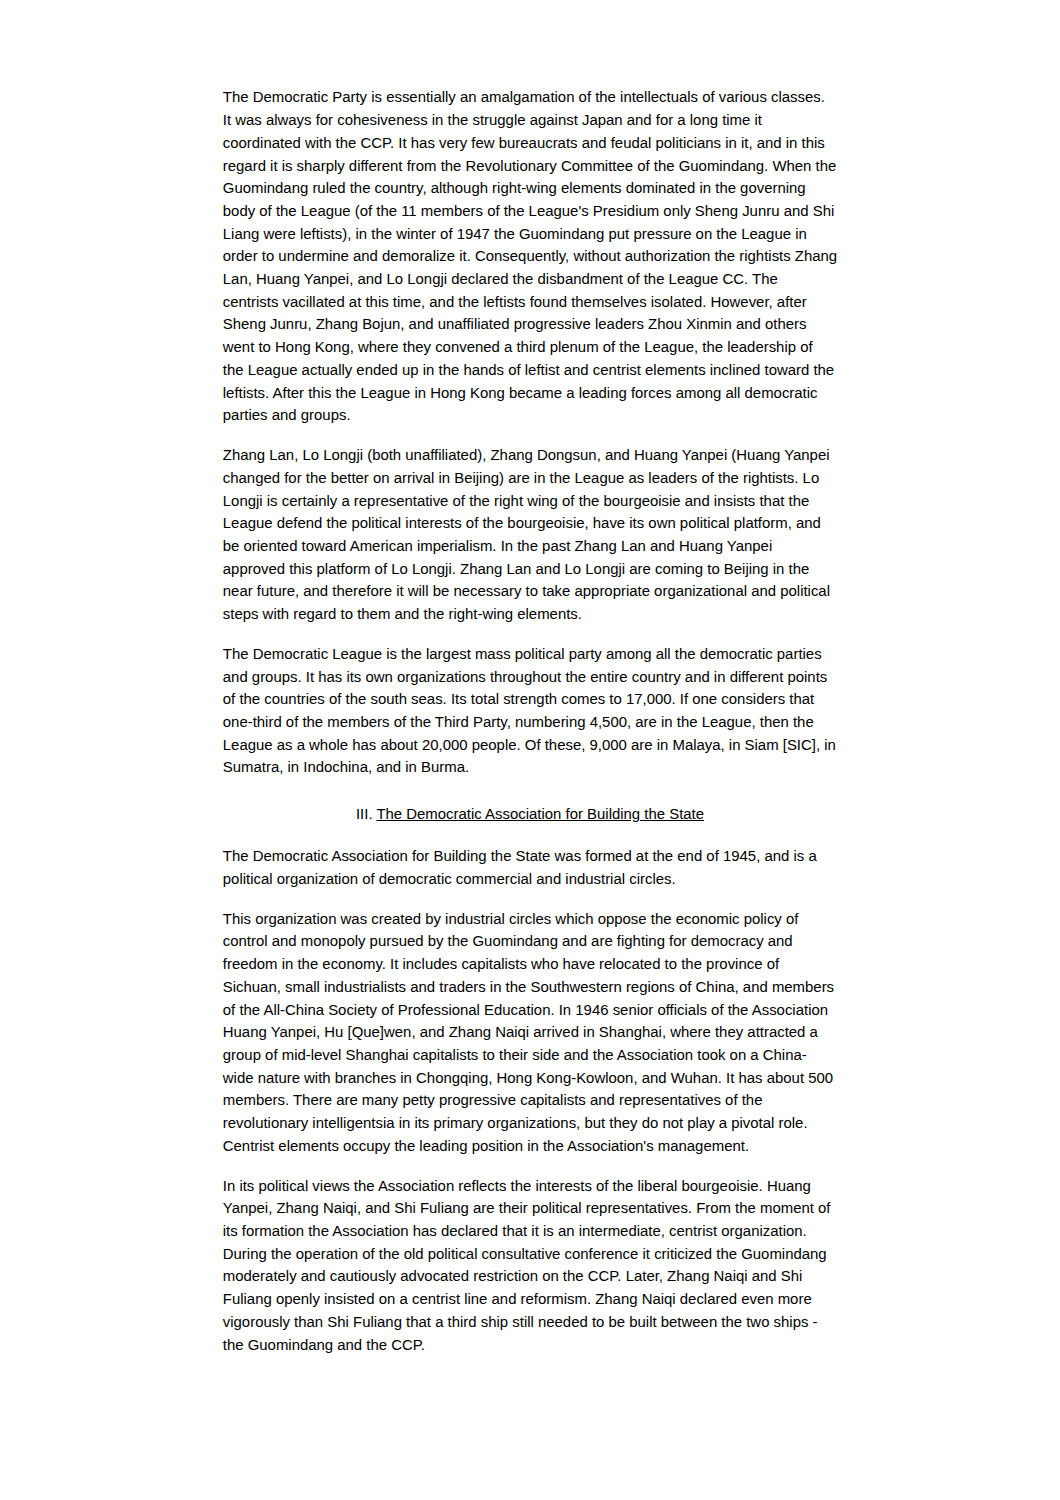The Democratic Party is essentially an amalgamation of the intellectuals of various classes. It was always for cohesiveness in the struggle against Japan and for a long time it coordinated with the CCP. It has very few bureaucrats and feudal politicians in it, and in this regard it is sharply different from the Revolutionary Committee of the Guomindang. When the Guomindang ruled the country, although right-wing elements dominated in the governing body of the League (of the 11 members of the League's Presidium only Sheng Junru and Shi Liang were leftists), in the winter of 1947 the Guomindang put pressure on the League in order to undermine and demoralize it. Consequently, without authorization the rightists Zhang Lan, Huang Yanpei, and Lo Longji declared the disbandment of the League CC. The centrists vacillated at this time, and the leftists found themselves isolated. However, after Sheng Junru, Zhang Bojun, and unaffiliated progressive leaders Zhou Xinmin and others went to Hong Kong, where they convened a third plenum of the League, the leadership of the League actually ended up in the hands of leftist and centrist elements inclined toward the leftists. After this the League in Hong Kong became a leading forces among all democratic parties and groups.
Zhang Lan, Lo Longji (both unaffiliated), Zhang Dongsun, and Huang Yanpei (Huang Yanpei changed for the better on arrival in Beijing) are in the League as leaders of the rightists. Lo Longji is certainly a representative of the right wing of the bourgeoisie and insists that the League defend the political interests of the bourgeoisie, have its own political platform, and be oriented toward American imperialism. In the past Zhang Lan and Huang Yanpei approved this platform of Lo Longji. Zhang Lan and Lo Longji are coming to Beijing in the near future, and therefore it will be necessary to take appropriate organizational and political steps with regard to them and the right-wing elements.
The Democratic League is the largest mass political party among all the democratic parties and groups. It has its own organizations throughout the entire country and in different points of the countries of the south seas. Its total strength comes to 17,000. If one considers that one-third of the members of the Third Party, numbering 4,500, are in the League, then the League as a whole has about 20,000 people. Of these, 9,000 are in Malaya, in Siam [SIC], in Sumatra, in Indochina, and in Burma.
III. The Democratic Association for Building the State
The Democratic Association for Building the State was formed at the end of 1945, and is a political organization of democratic commercial and industrial circles.
This organization was created by industrial circles which oppose the economic policy of control and monopoly pursued by the Guomindang and are fighting for democracy and freedom in the economy. It includes capitalists who have relocated to the province of Sichuan, small industrialists and traders in the Southwestern regions of China, and members of the All-China Society of Professional Education. In 1946 senior officials of the Association Huang Yanpei, Hu [Que]wen, and Zhang Naiqi arrived in Shanghai, where they attracted a group of mid-level Shanghai capitalists to their side and the Association took on a China-wide nature with branches in Chongqing, Hong Kong-Kowloon, and Wuhan. It has about 500 members. There are many petty progressive capitalists and representatives of the revolutionary intelligentsia in its primary organizations, but they do not play a pivotal role. Centrist elements occupy the leading position in the Association's management.
In its political views the Association reflects the interests of the liberal bourgeoisie. Huang Yanpei, Zhang Naiqi, and Shi Fuliang are their political representatives. From the moment of its formation the Association has declared that it is an intermediate, centrist organization. During the operation of the old political consultative conference it criticized the Guomindang moderately and cautiously advocated restriction on the CCP. Later, Zhang Naiqi and Shi Fuliang openly insisted on a centrist line and reformism. Zhang Naiqi declared even more vigorously than Shi Fuliang that a third ship still needed to be built between the two ships - the Guomindang and the CCP.